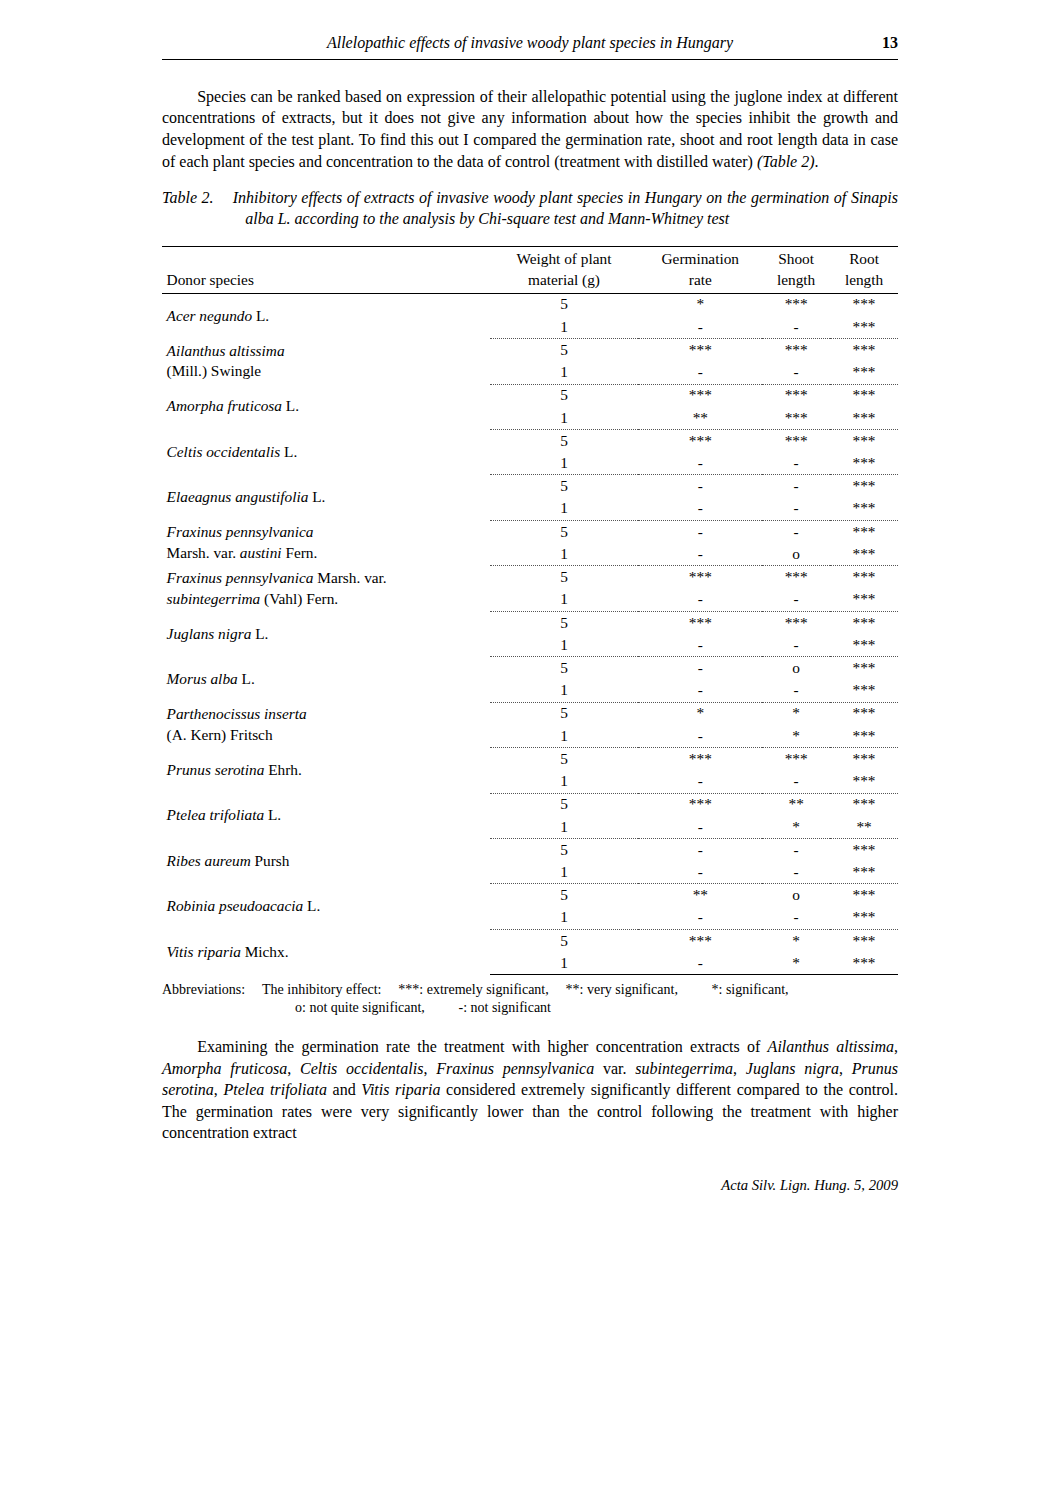Allelopathic effects of invasive woody plant species in Hungary 13
Species can be ranked based on expression of their allelopathic potential using the juglone index at different concentrations of extracts, but it does not give any information about how the species inhibit the growth and development of the test plant. To find this out I compared the germination rate, shoot and root length data in case of each plant species and concentration to the data of control (treatment with distilled water) (Table 2).
Table 2. Inhibitory effects of extracts of invasive woody plant species in Hungary on the germination of Sinapis alba L. according to the analysis by Chi-square test and Mann-Whitney test
| Donor species | Weight of plant material (g) | Germination rate | Shoot length | Root length |
| --- | --- | --- | --- | --- |
| Acer negundo L. | 5 | * | *** | *** |
| 1 | - | - | *** |
| Ailanthus altissima (Mill.) Swingle | 5 | *** | *** | *** |
| 1 | - | - | *** |
| Amorpha fruticosa L. | 5 | *** | *** | *** |
| 1 | ** | *** | *** |
| Celtis occidentalis L. | 5 | *** | *** | *** |
| 1 | - | - | *** |
| Elaeagnus angustifolia L. | 5 | - | - | *** |
| 1 | - | - | *** |
| Fraxinus pennsylvanica Marsh. var. austini Fern. | 5 | - | - | *** |
| 1 | - | o | *** |
| Fraxinus pennsylvanica Marsh. var. subintegerrima (Vahl) Fern. | 5 | *** | *** | *** |
| 1 | - | - | *** |
| Juglans nigra L. | 5 | *** | *** | *** |
| 1 | - | - | *** |
| Morus alba L. | 5 | - | o | *** |
| 1 | - | - | *** |
| Parthenocissus inserta (A. Kern) Fritsch | 5 | * | * | *** |
| 1 | - | * | *** |
| Prunus serotina Ehrh. | 5 | *** | *** | *** |
| 1 | - | - | *** |
| Ptelea trifoliata L. | 5 | *** | ** | *** |
| 1 | - | * | ** |
| Ribes aureum Pursh | 5 | - | - | *** |
| 1 | - | - | *** |
| Robinia pseudoacacia L. | 5 | ** | o | *** |
| 1 | - | - | *** |
| Vitis riparia Michx. | 5 | *** | * | *** |
| 1 | - | * | *** |
Abbreviations: The inhibitory effect: ***: extremely significant, **: very significant, *: significant, o: not quite significant, -: not significant
Examining the germination rate the treatment with higher concentration extracts of Ailanthus altissima, Amorpha fruticosa, Celtis occidentalis, Fraxinus pennsylvanica var. subintegerrima, Juglans nigra, Prunus serotina, Ptelea trifoliata and Vitis riparia considered extremely significantly different compared to the control. The germination rates were very significantly lower than the control following the treatment with higher concentration extract
Acta Silv. Lign. Hung. 5, 2009